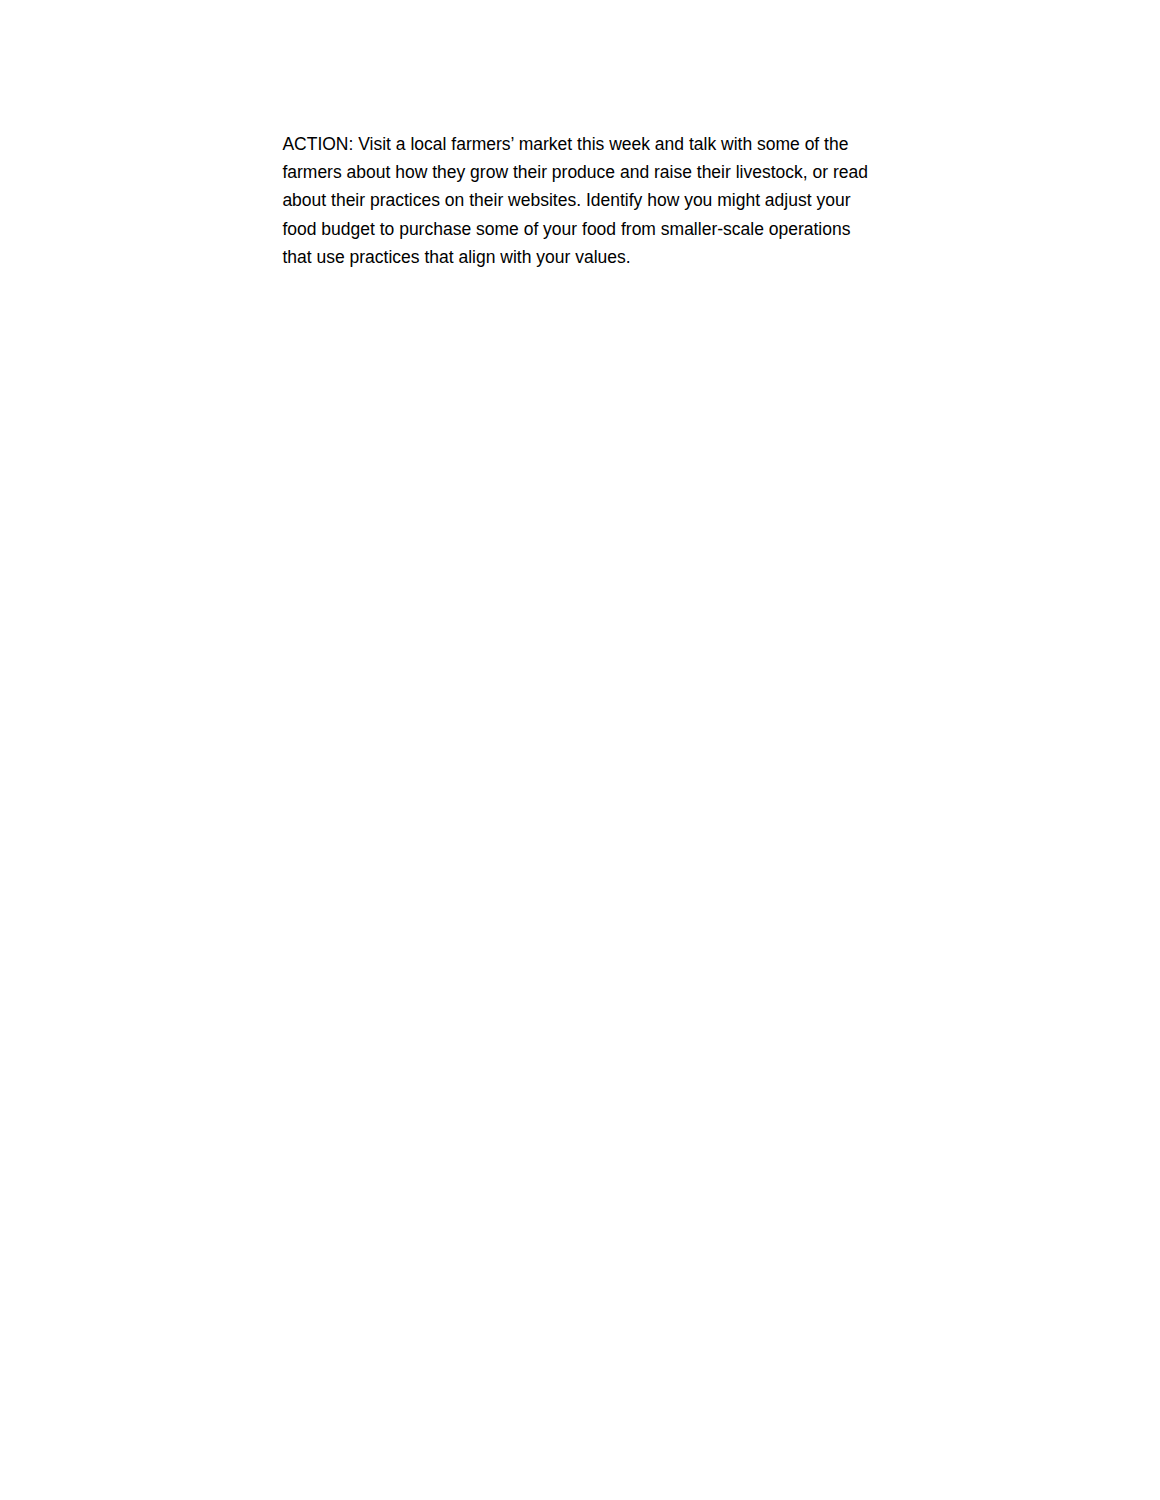ACTION: Visit a local farmers’ market this week and talk with some of the farmers about how they grow their produce and raise their livestock, or read about their practices on their websites. Identify how you might adjust your food budget to purchase some of your food from smaller-scale operations that use practices that align with your values.